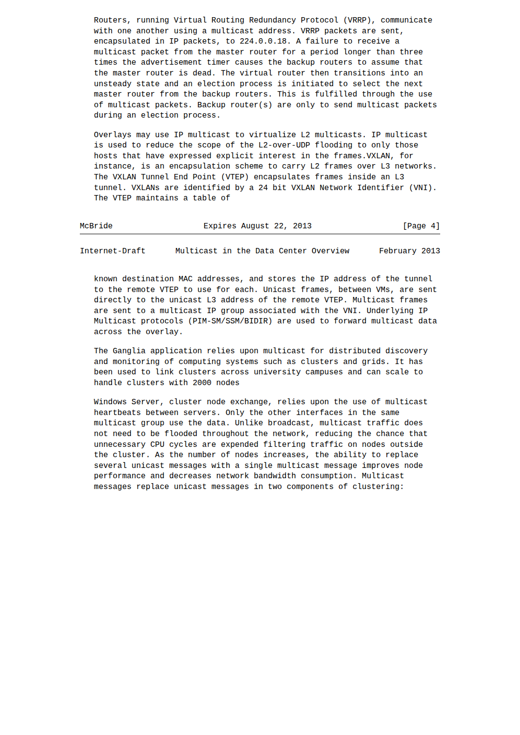Routers, running Virtual Routing Redundancy Protocol (VRRP), communicate with one another using a multicast address. VRRP packets are sent, encapsulated in IP packets, to 224.0.0.18. A failure to receive a multicast packet from the master router for a period longer than three times the advertisement timer causes the backup routers to assume that the master router is dead. The virtual router then transitions into an unsteady state and an election process is initiated to select the next master router from the backup routers. This is fulfilled through the use of multicast packets. Backup router(s) are only to send multicast packets during an election process.
Overlays may use IP multicast to virtualize L2 multicasts. IP multicast is used to reduce the scope of the L2-over-UDP flooding to only those hosts that have expressed explicit interest in the frames.VXLAN, for instance, is an encapsulation scheme to carry L2 frames over L3 networks. The VXLAN Tunnel End Point (VTEP) encapsulates frames inside an L3 tunnel. VXLANs are identified by a 24 bit VXLAN Network Identifier (VNI). The VTEP maintains a table of
McBride Expires August 22, 2013 [Page 4]
Internet-Draft Multicast in the Data Center Overview February 2013
known destination MAC addresses, and stores the IP address of the tunnel to the remote VTEP to use for each. Unicast frames, between VMs, are sent directly to the unicast L3 address of the remote VTEP. Multicast frames are sent to a multicast IP group associated with the VNI. Underlying IP Multicast protocols (PIM-SM/SSM/BIDIR) are used to forward multicast data across the overlay.
The Ganglia application relies upon multicast for distributed discovery and monitoring of computing systems such as clusters and grids. It has been used to link clusters across university campuses and can scale to handle clusters with 2000 nodes
Windows Server, cluster node exchange, relies upon the use of multicast heartbeats between servers. Only the other interfaces in the same multicast group use the data. Unlike broadcast, multicast traffic does not need to be flooded throughout the network, reducing the chance that unnecessary CPU cycles are expended filtering traffic on nodes outside the cluster. As the number of nodes increases, the ability to replace several unicast messages with a single multicast message improves node performance and decreases network bandwidth consumption. Multicast messages replace unicast messages in two components of clustering: